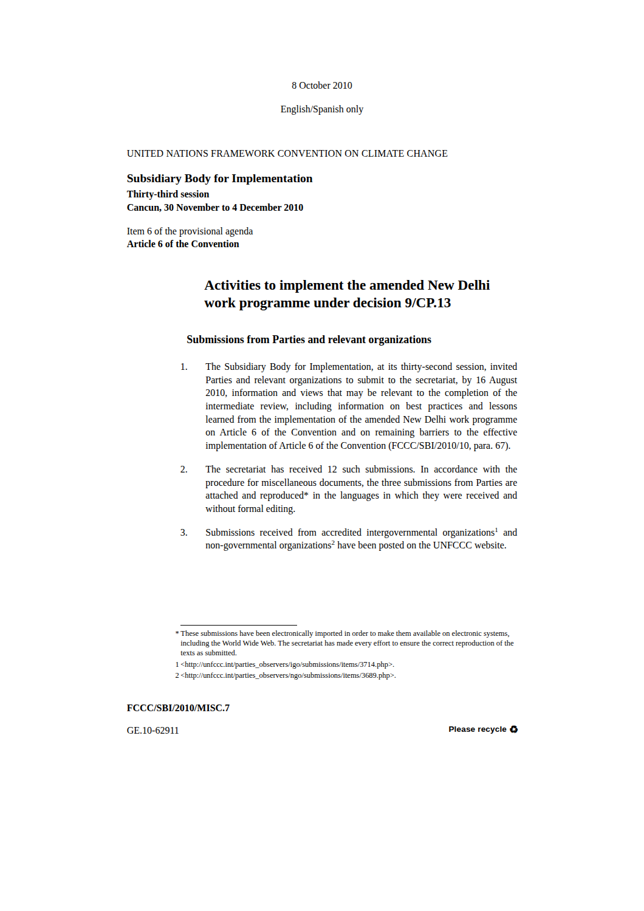8 October 2010
English/Spanish only
UNITED NATIONS FRAMEWORK CONVENTION ON CLIMATE CHANGE
Subsidiary Body for Implementation
Thirty-third session
Cancun, 30 November to 4 December 2010
Item 6 of the provisional agenda
Article 6 of the Convention
Activities to implement the amended New Delhi work programme under decision 9/CP.13
Submissions from Parties and relevant organizations
1. The Subsidiary Body for Implementation, at its thirty-second session, invited Parties and relevant organizations to submit to the secretariat, by 16 August 2010, information and views that may be relevant to the completion of the intermediate review, including information on best practices and lessons learned from the implementation of the amended New Delhi work programme on Article 6 of the Convention and on remaining barriers to the effective implementation of Article 6 of the Convention (FCCC/SBI/2010/10, para. 67).
2. The secretariat has received 12 such submissions. In accordance with the procedure for miscellaneous documents, the three submissions from Parties are attached and reproduced* in the languages in which they were received and without formal editing.
3. Submissions received from accredited intergovernmental organizations1 and non-governmental organizations2 have been posted on the UNFCCC website.
*These submissions have been electronically imported in order to make them available on electronic systems, including the World Wide Web. The secretariat has made every effort to ensure the correct reproduction of the texts as submitted.
1<http://unfccc.int/parties_observers/igo/submissions/items/3714.php>.
2<http://unfccc.int/parties_observers/ngo/submissions/items/3689.php>.
FCCC/SBI/2010/MISC.7
GE.10-62911
Please recycle♻